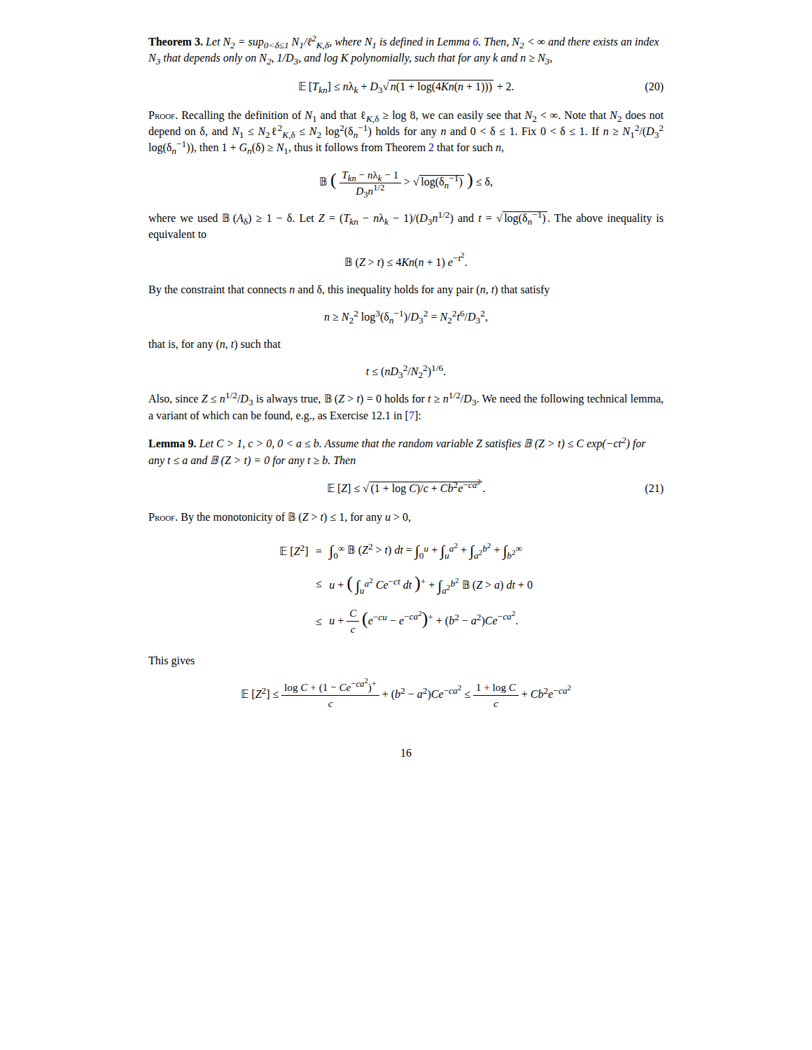Theorem 3. Let N2 = sup0<δ≤1 N1/ℓ2K,δ, where N1 is defined in Lemma 6. Then, N2 < ∞ and there exists an index N3 that depends only on N2, 1/D3, and log K polynomially, such that for any k and n ≥ N3,
𝔼 [Tkn] ≤ nλk + D3 n(1 + log(4Kn(n + 1))) + 2. (20)
Proof. Recalling the definition of N1 and that ℓK,δ ≥ log 8, we can easily see that N2 < ∞. Note that N2 does not depend on δ, and N1 ≤ N2ℓ2K,δ ≤ N2 log2(δn−1) holds for any n and 0 < δ ≤ 1. Fix 0 < δ ≤ 1. If n ≥ N12/(D32 log(δn−1)), then 1 + Gn(δ) ≥ N1, thus it follows from Theorem 2 that for such n,
𝔹 ( Tkn − nλk − 1 D3n1/2 > log(δn−1) ) ≤ δ,
where we used 𝔹 (Aδ) ≥ 1 − δ. Let Z = (Tkn − nλk − 1)/(D3n1/2) and t = log(δn−1). The above inequality is equivalent to
𝔹 (Z > t) ≤ 4Kn(n + 1) e−t2.
By the constraint that connects n and δ, this inequality holds for any pair (n, t) that satisfy
n ≥ N22 log3(δn−1)/D32 = N22t6/D32,
that is, for any (n, t) such that
t ≤ (nD32/N22)1/6.
Also, since Z ≤ n1/2/D3 is always true, 𝔹 (Z > t) = 0 holds for t ≥ n1/2/D3. We need the following technical lemma, a variant of which can be found, e.g., as Exercise 12.1 in [7]:
Lemma 9. Let C > 1, c > 0, 0 < a ≤ b. Assume that the random variable Z satisfies 𝔹 (Z > t) ≤ C exp(−ct2) for any t ≤ a and 𝔹 (Z > t) = 0 for any t ≥ b. Then
𝔼 [Z] ≤ (1 + log C)/c + Cb2e−ca2. (21)
Proof. By the monotonicity of 𝔹 (Z > t) ≤ 1, for any u > 0,
| 𝔼 [ Z 2 ] | = | ∫ 0 ∞ 𝔹 ( Z 2 > t ) dt = ∫ 0 u + ∫ u a 2 + ∫ a 2 b 2 + ∫ b 2 ∞ |
| | ≤ | u + ( ∫ u a 2 Ce − ct dt ) + + ∫ a 2 b 2 𝔹 ( Z > a ) dt + 0 |
| | ≤ | u + C c ( e − cu − e − ca 2 ) + + ( b 2 − a 2 ) Ce − ca 2 . |
This gives
𝔼 [Z2] ≤ log C + (1 − Ce−ca2)+ c + (b2 − a2)Ce−ca2 ≤ 1 + log C c + Cb2e−ca2
16